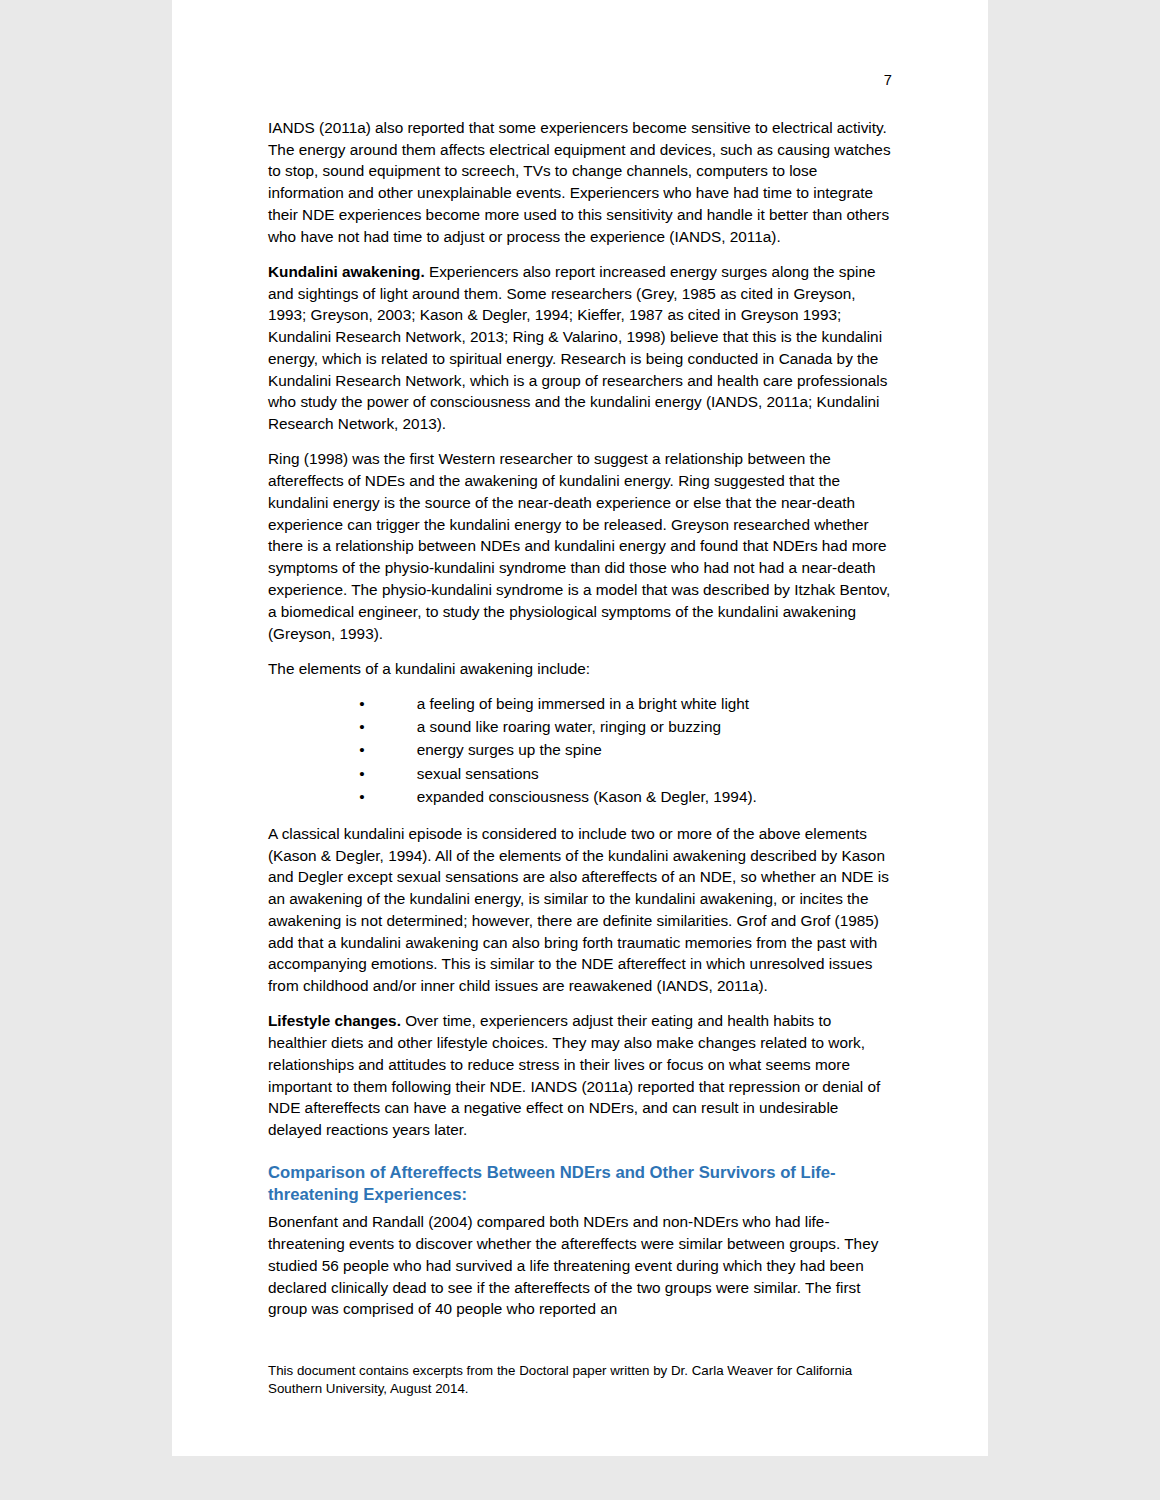7
IANDS (2011a) also reported that some experiencers become sensitive to electrical activity. The energy around them affects electrical equipment and devices, such as causing watches to stop, sound equipment to screech, TVs to change channels, computers to lose information and other unexplainable events. Experiencers who have had time to integrate their NDE experiences become more used to this sensitivity and handle it better than others who have not had time to adjust or process the experience (IANDS, 2011a).
Kundalini awakening. Experiencers also report increased energy surges along the spine and sightings of light around them. Some researchers (Grey, 1985 as cited in Greyson, 1993; Greyson, 2003; Kason & Degler, 1994; Kieffer, 1987 as cited in Greyson 1993; Kundalini Research Network, 2013; Ring & Valarino, 1998) believe that this is the kundalini energy, which is related to spiritual energy. Research is being conducted in Canada by the Kundalini Research Network, which is a group of researchers and health care professionals who study the power of consciousness and the kundalini energy (IANDS, 2011a; Kundalini Research Network, 2013).
Ring (1998) was the first Western researcher to suggest a relationship between the aftereffects of NDEs and the awakening of kundalini energy. Ring suggested that the kundalini energy is the source of the near-death experience or else that the near-death experience can trigger the kundalini energy to be released. Greyson researched whether there is a relationship between NDEs and kundalini energy and found that NDErs had more symptoms of the physio-kundalini syndrome than did those who had not had a near-death experience. The physio-kundalini syndrome is a model that was described by Itzhak Bentov, a biomedical engineer, to study the physiological symptoms of the kundalini awakening (Greyson, 1993).
The elements of a kundalini awakening include:
a feeling of being immersed in a bright white light
a sound like roaring water, ringing or buzzing
energy surges up the spine
sexual sensations
expanded consciousness (Kason & Degler, 1994).
A classical kundalini episode is considered to include two or more of the above elements (Kason & Degler, 1994). All of the elements of the kundalini awakening described by Kason and Degler except sexual sensations are also aftereffects of an NDE, so whether an NDE is an awakening of the kundalini energy, is similar to the kundalini awakening, or incites the awakening is not determined; however, there are definite similarities. Grof and Grof (1985) add that a kundalini awakening can also bring forth traumatic memories from the past with accompanying emotions. This is similar to the NDE aftereffect in which unresolved issues from childhood and/or inner child issues are reawakened (IANDS, 2011a).
Lifestyle changes. Over time, experiencers adjust their eating and health habits to healthier diets and other lifestyle choices. They may also make changes related to work, relationships and attitudes to reduce stress in their lives or focus on what seems more important to them following their NDE. IANDS (2011a) reported that repression or denial of NDE aftereffects can have a negative effect on NDErs, and can result in undesirable delayed reactions years later.
Comparison of Aftereffects Between NDErs and Other Survivors of Life-threatening Experiences:
Bonenfant and Randall (2004) compared both NDErs and non-NDErs who had life-threatening events to discover whether the aftereffects were similar between groups. They studied 56 people who had survived a life threatening event during which they had been declared clinically dead to see if the aftereffects of the two groups were similar. The first group was comprised of 40 people who reported an
This document contains excerpts from the Doctoral paper written by Dr. Carla Weaver for California Southern University, August 2014.